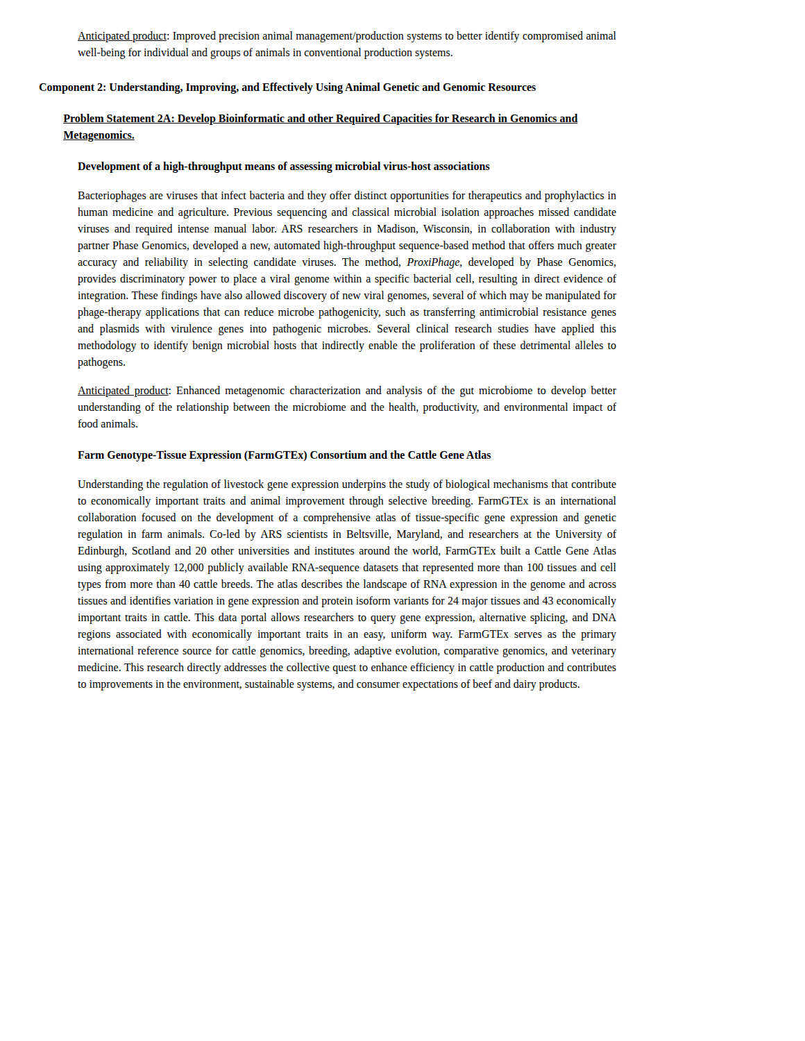Anticipated product: Improved precision animal management/production systems to better identify compromised animal well-being for individual and groups of animals in conventional production systems.
Component 2: Understanding, Improving, and Effectively Using Animal Genetic and Genomic Resources
Problem Statement 2A: Develop Bioinformatic and other Required Capacities for Research in Genomics and Metagenomics.
Development of a high-throughput means of assessing microbial virus-host associations
Bacteriophages are viruses that infect bacteria and they offer distinct opportunities for therapeutics and prophylactics in human medicine and agriculture. Previous sequencing and classical microbial isolation approaches missed candidate viruses and required intense manual labor. ARS researchers in Madison, Wisconsin, in collaboration with industry partner Phase Genomics, developed a new, automated high-throughput sequence-based method that offers much greater accuracy and reliability in selecting candidate viruses. The method, ProxiPhage, developed by Phase Genomics, provides discriminatory power to place a viral genome within a specific bacterial cell, resulting in direct evidence of integration. These findings have also allowed discovery of new viral genomes, several of which may be manipulated for phage-therapy applications that can reduce microbe pathogenicity, such as transferring antimicrobial resistance genes and plasmids with virulence genes into pathogenic microbes. Several clinical research studies have applied this methodology to identify benign microbial hosts that indirectly enable the proliferation of these detrimental alleles to pathogens.
Anticipated product: Enhanced metagenomic characterization and analysis of the gut microbiome to develop better understanding of the relationship between the microbiome and the health, productivity, and environmental impact of food animals.
Farm Genotype-Tissue Expression (FarmGTEx) Consortium and the Cattle Gene Atlas
Understanding the regulation of livestock gene expression underpins the study of biological mechanisms that contribute to economically important traits and animal improvement through selective breeding. FarmGTEx is an international collaboration focused on the development of a comprehensive atlas of tissue-specific gene expression and genetic regulation in farm animals. Co-led by ARS scientists in Beltsville, Maryland, and researchers at the University of Edinburgh, Scotland and 20 other universities and institutes around the world, FarmGTEx built a Cattle Gene Atlas using approximately 12,000 publicly available RNA-sequence datasets that represented more than 100 tissues and cell types from more than 40 cattle breeds. The atlas describes the landscape of RNA expression in the genome and across tissues and identifies variation in gene expression and protein isoform variants for 24 major tissues and 43 economically important traits in cattle. This data portal allows researchers to query gene expression, alternative splicing, and DNA regions associated with economically important traits in an easy, uniform way. FarmGTEx serves as the primary international reference source for cattle genomics, breeding, adaptive evolution, comparative genomics, and veterinary medicine. This research directly addresses the collective quest to enhance efficiency in cattle production and contributes to improvements in the environment, sustainable systems, and consumer expectations of beef and dairy products.